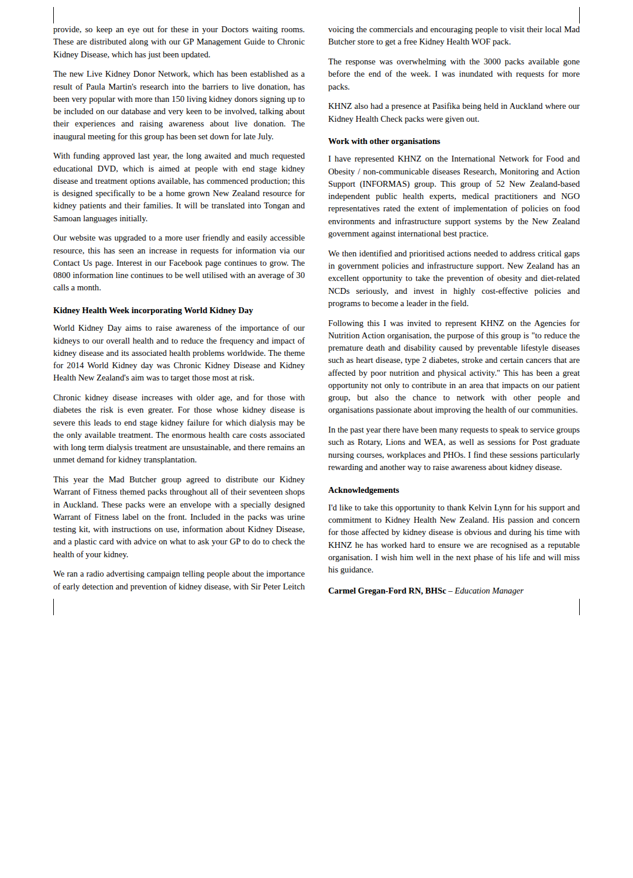provide, so keep an eye out for these in your Doctors waiting rooms. These are distributed along with our GP Management Guide to Chronic Kidney Disease, which has just been updated.
The new Live Kidney Donor Network, which has been established as a result of Paula Martin's research into the barriers to live donation, has been very popular with more than 150 living kidney donors signing up to be included on our database and very keen to be involved, talking about their experiences and raising awareness about live donation. The inaugural meeting for this group has been set down for late July.
With funding approved last year, the long awaited and much requested educational DVD, which is aimed at people with end stage kidney disease and treatment options available, has commenced production; this is designed specifically to be a home grown New Zealand resource for kidney patients and their families. It will be translated into Tongan and Samoan languages initially.
Our website was upgraded to a more user friendly and easily accessible resource, this has seen an increase in requests for information via our Contact Us page. Interest in our Facebook page continues to grow. The 0800 information line continues to be well utilised with an average of 30 calls a month.
Kidney Health Week incorporating World Kidney Day
World Kidney Day aims to raise awareness of the importance of our kidneys to our overall health and to reduce the frequency and impact of kidney disease and its associated health problems worldwide. The theme for 2014 World Kidney day was Chronic Kidney Disease and Kidney Health New Zealand's aim was to target those most at risk.
Chronic kidney disease increases with older age, and for those with diabetes the risk is even greater. For those whose kidney disease is severe this leads to end stage kidney failure for which dialysis may be the only available treatment. The enormous health care costs associated with long term dialysis treatment are unsustainable, and there remains an unmet demand for kidney transplantation.
This year the Mad Butcher group agreed to distribute our Kidney Warrant of Fitness themed packs throughout all of their seventeen shops in Auckland. These packs were an envelope with a specially designed Warrant of Fitness label on the front. Included in the packs was urine testing kit, with instructions on use, information about Kidney Disease, and a plastic card with advice on what to ask your GP to do to check the health of your kidney.
We ran a radio advertising campaign telling people about the importance of early detection and prevention of kidney disease, with Sir Peter Leitch voicing the commercials and encouraging people to visit their local Mad Butcher store to get a free Kidney Health WOF pack.
The response was overwhelming with the 3000 packs available gone before the end of the week. I was inundated with requests for more packs.
KHNZ also had a presence at Pasifika being held in Auckland where our Kidney Health Check packs were given out.
Work with other organisations
I have represented KHNZ on the International Network for Food and Obesity / non-communicable diseases Research, Monitoring and Action Support (INFORMAS) group. This group of 52 New Zealand-based independent public health experts, medical practitioners and NGO representatives rated the extent of implementation of policies on food environments and infrastructure support systems by the New Zealand government against international best practice.
We then identified and prioritised actions needed to address critical gaps in government policies and infrastructure support. New Zealand has an excellent opportunity to take the prevention of obesity and diet-related NCDs seriously, and invest in highly cost-effective policies and programs to become a leader in the field.
Following this I was invited to represent KHNZ on the Agencies for Nutrition Action organisation, the purpose of this group is "to reduce the premature death and disability caused by preventable lifestyle diseases such as heart disease, type 2 diabetes, stroke and certain cancers that are affected by poor nutrition and physical activity." This has been a great opportunity not only to contribute in an area that impacts on our patient group, but also the chance to network with other people and organisations passionate about improving the health of our communities.
In the past year there have been many requests to speak to service groups such as Rotary, Lions and WEA, as well as sessions for Post graduate nursing courses, workplaces and PHOs. I find these sessions particularly rewarding and another way to raise awareness about kidney disease.
Acknowledgements
I'd like to take this opportunity to thank Kelvin Lynn for his support and commitment to Kidney Health New Zealand. His passion and concern for those affected by kidney disease is obvious and during his time with KHNZ he has worked hard to ensure we are recognised as a reputable organisation. I wish him well in the next phase of his life and will miss his guidance.
Carmel Gregan-Ford RN, BHSc – Education Manager